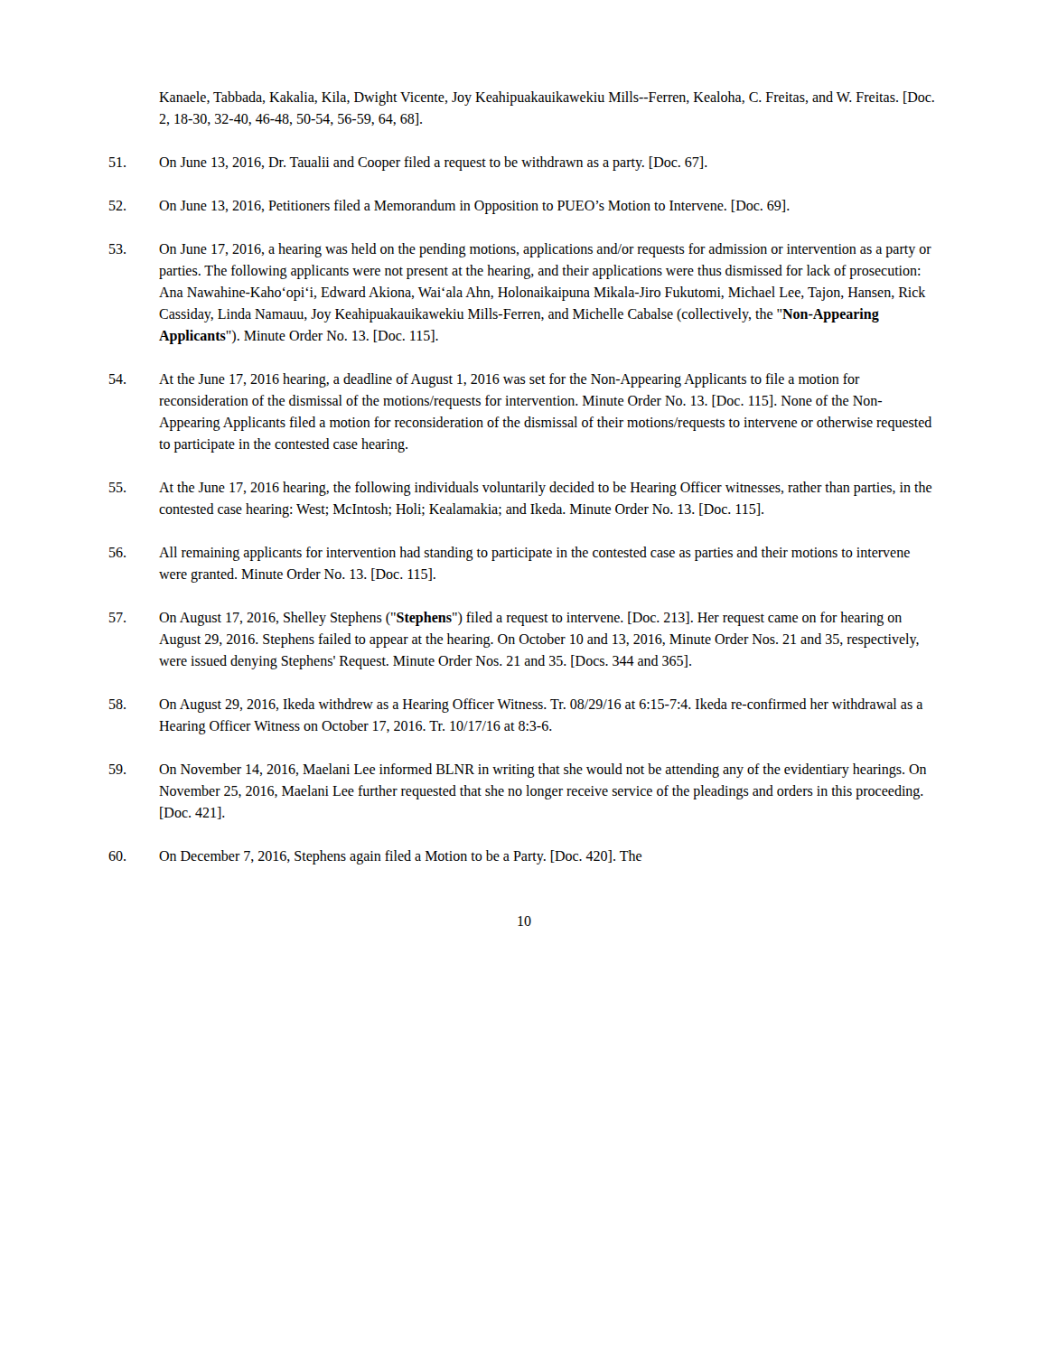Kanaele, Tabbada, Kakalia, Kila, Dwight Vicente, Joy Keahipuakauikawekiu Mills--Ferren, Kealoha, C. Freitas, and W. Freitas. [Doc. 2, 18-30, 32-40, 46-48, 50-54, 56-59, 64, 68].
51. On June 13, 2016, Dr. Taualii and Cooper filed a request to be withdrawn as a party. [Doc. 67].
52. On June 13, 2016, Petitioners filed a Memorandum in Opposition to PUEO’s Motion to Intervene. [Doc. 69].
53. On June 17, 2016, a hearing was held on the pending motions, applications and/or requests for admission or intervention as a party or parties. The following applicants were not present at the hearing, and their applications were thus dismissed for lack of prosecution: Ana Nawahine-Kaho‘opi‘i, Edward Akiona, Wai‘ala Ahn, Holonaikaipuna Mikala-Jiro Fukutomi, Michael Lee, Tajon, Hansen, Rick Cassiday, Linda Namauu, Joy Keahipuakauikawekiu Mills-Ferren, and Michelle Cabalse (collectively, the "Non-Appearing Applicants"). Minute Order No. 13. [Doc. 115].
54. At the June 17, 2016 hearing, a deadline of August 1, 2016 was set for the Non-Appearing Applicants to file a motion for reconsideration of the dismissal of the motions/requests for intervention. Minute Order No. 13. [Doc. 115]. None of the Non-Appearing Applicants filed a motion for reconsideration of the dismissal of their motions/requests to intervene or otherwise requested to participate in the contested case hearing.
55. At the June 17, 2016 hearing, the following individuals voluntarily decided to be Hearing Officer witnesses, rather than parties, in the contested case hearing: West; McIntosh; Holi; Kealamakia; and Ikeda. Minute Order No. 13. [Doc. 115].
56. All remaining applicants for intervention had standing to participate in the contested case as parties and their motions to intervene were granted. Minute Order No. 13. [Doc. 115].
57. On August 17, 2016, Shelley Stephens ("Stephens") filed a request to intervene. [Doc. 213]. Her request came on for hearing on August 29, 2016. Stephens failed to appear at the hearing. On October 10 and 13, 2016, Minute Order Nos. 21 and 35, respectively, were issued denying Stephens' Request. Minute Order Nos. 21 and 35. [Docs. 344 and 365].
58. On August 29, 2016, Ikeda withdrew as a Hearing Officer Witness. Tr. 08/29/16 at 6:15-7:4. Ikeda re-confirmed her withdrawal as a Hearing Officer Witness on October 17, 2016. Tr. 10/17/16 at 8:3-6.
59. On November 14, 2016, Maelani Lee informed BLNR in writing that she would not be attending any of the evidentiary hearings. On November 25, 2016, Maelani Lee further requested that she no longer receive service of the pleadings and orders in this proceeding. [Doc. 421].
60. On December 7, 2016, Stephens again filed a Motion to be a Party. [Doc. 420]. The
10